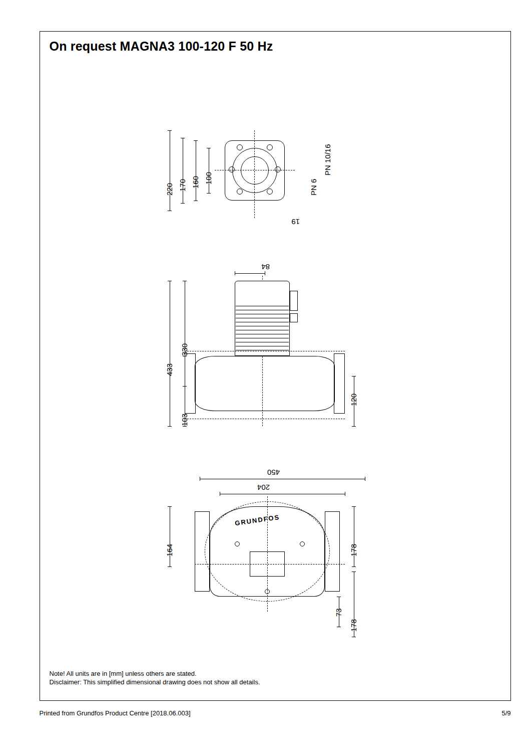On request MAGNA3 100-120 F 50 Hz
220 170 160 100 PN 6 PN 10/16 19
84 433 330 103 120
GRUNDFOS
450 204 164 178 178 73
Note! All units are in [mm] unless others are stated.
Disclaimer: This simplified dimensional drawing does not show all details.
Printed from Grundfos Product Centre [2018.06.003] 5/9